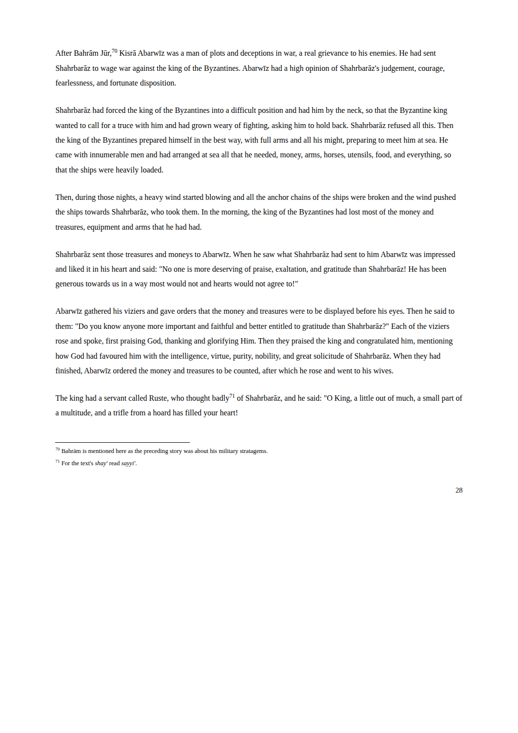After Bahrām Jūr,70 Kisrā Abarwīz was a man of plots and deceptions in war, a real grievance to his enemies. He had sent Shahrbarāz to wage war against the king of the Byzantines. Abarwīz had a high opinion of Shahrbarāz's judgement, courage, fearlessness, and fortunate disposition.
Shahrbarāz had forced the king of the Byzantines into a difficult position and had him by the neck, so that the Byzantine king wanted to call for a truce with him and had grown weary of fighting, asking him to hold back. Shahrbarāz refused all this. Then the king of the Byzantines prepared himself in the best way, with full arms and all his might, preparing to meet him at sea. He came with innumerable men and had arranged at sea all that he needed, money, arms, horses, utensils, food, and everything, so that the ships were heavily loaded.
Then, during those nights, a heavy wind started blowing and all the anchor chains of the ships were broken and the wind pushed the ships towards Shahrbarāz, who took them. In the morning, the king of the Byzantines had lost most of the money and treasures, equipment and arms that he had had.
Shahrbarāz sent those treasures and moneys to Abarwīz. When he saw what Shahrbarāz had sent to him Abarwīz was impressed and liked it in his heart and said: "No one is more deserving of praise, exaltation, and gratitude than Shahrbarāz! He has been generous towards us in a way most would not and hearts would not agree to!"
Abarwīz gathered his viziers and gave orders that the money and treasures were to be displayed before his eyes. Then he said to them: "Do you know anyone more important and faithful and better entitled to gratitude than Shahrbarāz?" Each of the viziers rose and spoke, first praising God, thanking and glorifying Him. Then they praised the king and congratulated him, mentioning how God had favoured him with the intelligence, virtue, purity, nobility, and great solicitude of Shahrbarāz. When they had finished, Abarwīz ordered the money and treasures to be counted, after which he rose and went to his wives.
The king had a servant called Ruste, who thought badly71 of Shahrbarāz, and he said: "O King, a little out of much, a small part of a multitude, and a trifle from a hoard has filled your heart!
70 Bahrām is mentioned here as the preceding story was about his military stratagems.
71 For the text's shay′ read sayyi′.
28